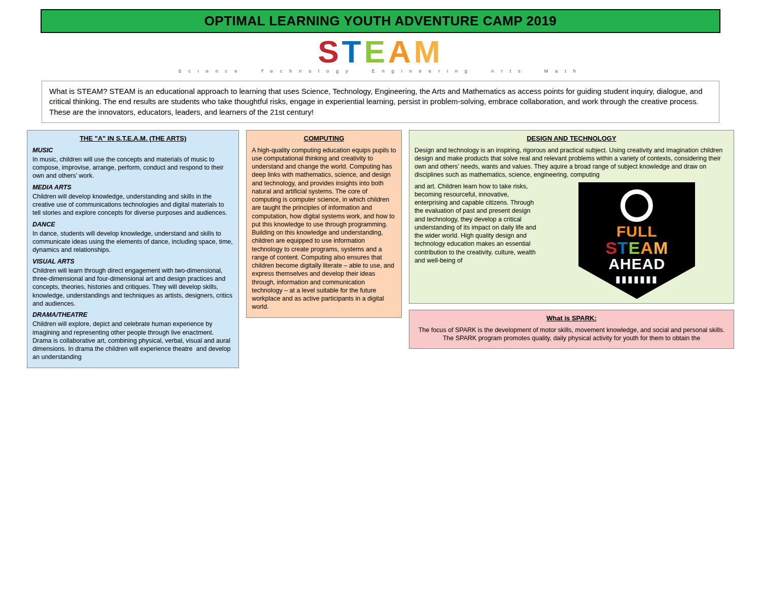OPTIMAL LEARNING YOUTH ADVENTURE CAMP 2019
STEAM
Science Technology Engineering Arts Math
What is STEAM? STEAM is an educational approach to learning that uses Science, Technology, Engineering, the Arts and Mathematics as access points for guiding student inquiry, dialogue, and critical thinking. The end results are students who take thoughtful risks, engage in experiential learning, persist in problem-solving, embrace collaboration, and work through the creative process. These are the innovators, educators, leaders, and learners of the 21st century!
THE "A" IN S.T.E.A.M. (THE ARTS)
MUSIC
In music, children will use the concepts and materials of music to compose, improvise, arrange, perform, conduct and respond to their own and others’ work.
MEDIA ARTS
Children will develop knowledge, understanding and skills in the creative use of communications technologies and digital materials to tell stories and explore concepts for diverse purposes and audiences.
DANCE
In dance, students will develop knowledge, understand and skills to communicate ideas using the elements of dance, including space, time, dynamics and relationships.
VISUAL ARTS
Children will learn through direct engagement with two-dimensional, three-dimensional and four-dimensional art and design practices and concepts, theories, histories and critiques. They will develop skills, knowledge, understandings and techniques as artists, designers, critics and audiences.
DRAMA/THEATRE
Children will explore, depict and celebrate human experience by imagining and representing other people through live enactment. Drama is collaborative art, combining physical, verbal, visual and aural dimensions. In drama the children will experience theatre and develop an understanding
COMPUTING
A high-quality computing education equips pupils to use computational thinking and creativity to understand and change the world. Computing has deep links with mathematics, science, and design and technology, and provides insights into both natural and artificial systems. The core of computing is computer science, in which children are taught the principles of information and computation, how digital systems work, and how to put this knowledge to use through programming. Building on this knowledge and understanding, children are equipped to use information technology to create programs, systems and a range of content. Computing also ensures that children become digitally literate – able to use, and express themselves and develop their ideas through, information and communication technology – at a level suitable for the future workplace and as active participants in a digital world.
DESIGN AND TECHNOLOGY
Design and technology is an inspiring, rigorous and practical subject. Using creativity and imagination children design and make products that solve real and relevant problems within a variety of contexts, considering their own and others’ needs, wants and values. They aquire a broad range of subject knowledge and draw on disciplines such as mathematics, science, engineering, computing
and art. Children learn how to take risks, becoming resourceful, innovative, enterprising and capable citizens. Through the evaluation of past and present design and technology, they develop a critical understanding of its impact on daily life and the wider world. High quality design and technology education makes an essential contribution to the creativity, culture, wealth and well-being of
FULL
STEAM
AHEAD
▮▮▮▮▮▮▮
What is SPARK:
The focus of SPARK is the development of motor skills, movement knowledge, and social and personal skills. The SPARK program promotes quality, daily physical activity for youth for them to obtain the